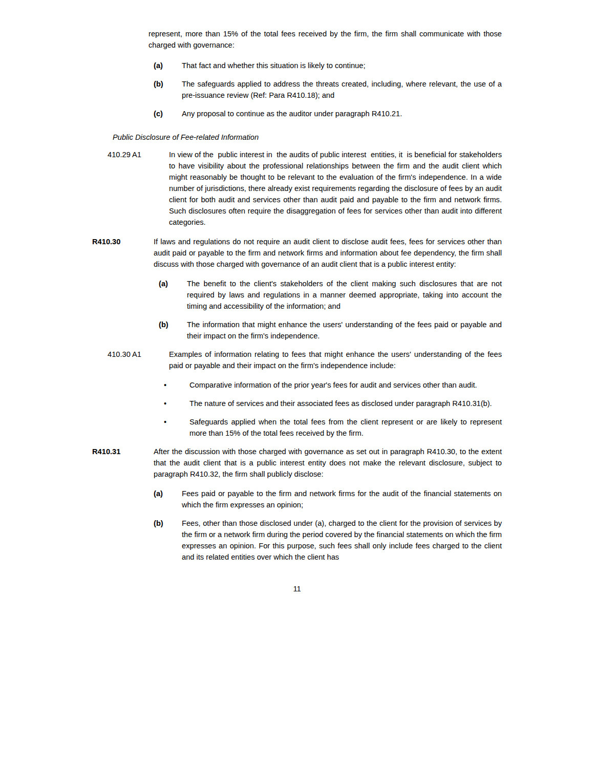represent, more than 15% of the total fees received by the firm, the firm shall communicate with those charged with governance:
(a)
That fact and whether this situation is likely to continue;
(b)
The safeguards applied to address the threats created, including, where relevant, the use of a pre-issuance review (Ref: Para R410.18); and
(c)
Any proposal to continue as the auditor under paragraph R410.21.
Public Disclosure of Fee-related Information
410.29 A1
In view of the public interest in the audits of public interest entities, it is beneficial for stakeholders to have visibility about the professional relationships between the firm and the audit client which might reasonably be thought to be relevant to the evaluation of the firm's independence. In a wide number of jurisdictions, there already exist requirements regarding the disclosure of fees by an audit client for both audit and services other than audit paid and payable to the firm and network firms. Such disclosures often require the disaggregation of fees for services other than audit into different categories.
R410.30
If laws and regulations do not require an audit client to disclose audit fees, fees for services other than audit paid or payable to the firm and network firms and information about fee dependency, the firm shall discuss with those charged with governance of an audit client that is a public interest entity:
(a)
The benefit to the client's stakeholders of the client making such disclosures that are not required by laws and regulations in a manner deemed appropriate, taking into account the timing and accessibility of the information; and
(b)
The information that might enhance the users' understanding of the fees paid or payable and their impact on the firm's independence.
410.30 A1
Examples of information relating to fees that might enhance the users' understanding of the fees paid or payable and their impact on the firm's independence include:
•
Comparative information of the prior year's fees for audit and services other than audit.
•
The nature of services and their associated fees as disclosed under paragraph R410.31(b).
•
Safeguards applied when the total fees from the client represent or are likely to represent more than 15% of the total fees received by the firm.
R410.31
After the discussion with those charged with governance as set out in paragraph R410.30, to the extent that the audit client that is a public interest entity does not make the relevant disclosure, subject to paragraph R410.32, the firm shall publicly disclose:
(a)
Fees paid or payable to the firm and network firms for the audit of the financial statements on which the firm expresses an opinion;
(b)
Fees, other than those disclosed under (a), charged to the client for the provision of services by the firm or a network firm during the period covered by the financial statements on which the firm expresses an opinion. For this purpose, such fees shall only include fees charged to the client and its related entities over which the client has
11